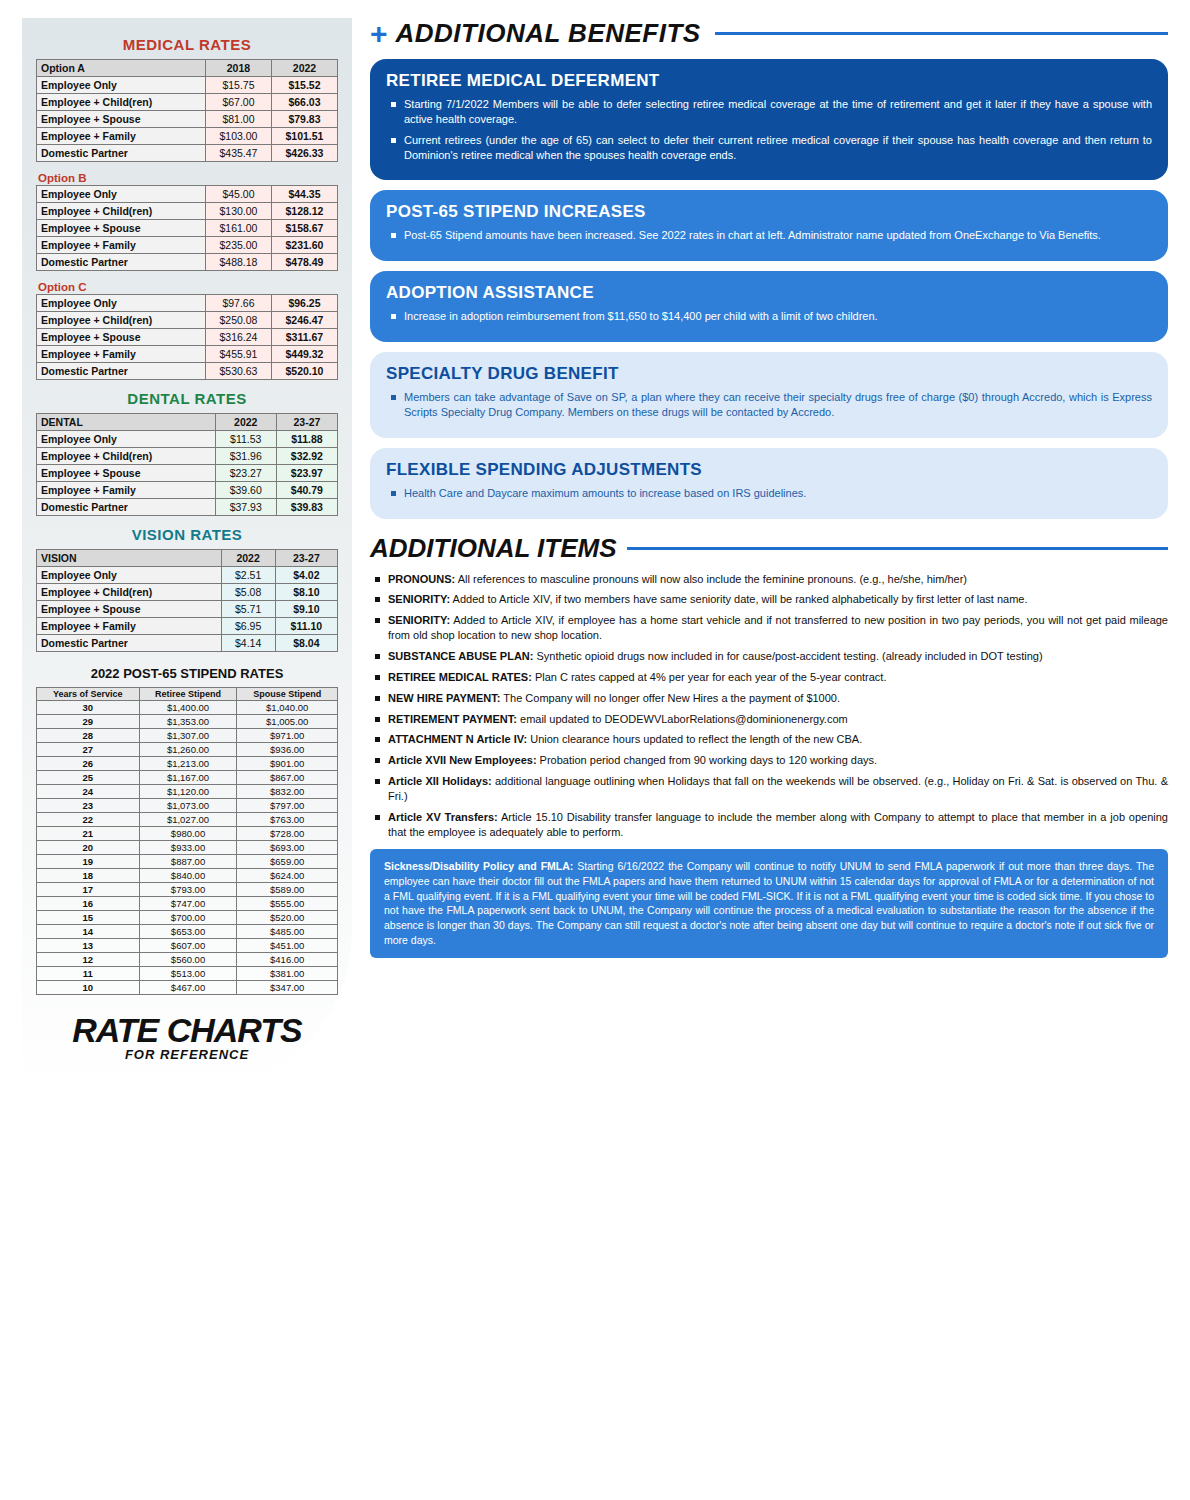MEDICAL RATES
| Option A | 2018 | 2022 |
| --- | --- | --- |
| Employee Only | $15.75 | $15.52 |
| Employee + Child(ren) | $67.00 | $66.03 |
| Employee + Spouse | $81.00 | $79.83 |
| Employee + Family | $103.00 | $101.51 |
| Domestic Partner | $435.47 | $426.33 |
Option B
| Employee Only | $45.00 | $44.35 |
| Employee + Child(ren) | $130.00 | $128.12 |
| Employee + Spouse | $161.00 | $158.67 |
| Employee + Family | $235.00 | $231.60 |
| Domestic Partner | $488.18 | $478.49 |
Option C
| Employee Only | $97.66 | $96.25 |
| Employee + Child(ren) | $250.08 | $246.47 |
| Employee + Spouse | $316.24 | $311.67 |
| Employee + Family | $455.91 | $449.32 |
| Domestic Partner | $530.63 | $520.10 |
DENTAL RATES
| DENTAL | 2022 | 23-27 |
| --- | --- | --- |
| Employee Only | $11.53 | $11.88 |
| Employee + Child(ren) | $31.96 | $32.92 |
| Employee + Spouse | $23.27 | $23.97 |
| Employee + Family | $39.60 | $40.79 |
| Domestic Partner | $37.93 | $39.83 |
VISION RATES
| VISION | 2022 | 23-27 |
| --- | --- | --- |
| Employee Only | $2.51 | $4.02 |
| Employee + Child(ren) | $5.08 | $8.10 |
| Employee + Spouse | $5.71 | $9.10 |
| Employee + Family | $6.95 | $11.10 |
| Domestic Partner | $4.14 | $8.04 |
2022 POST-65 STIPEND RATES
| Years of Service | Retiree Stipend | Spouse Stipend |
| --- | --- | --- |
| 30 | $1,400.00 | $1,040.00 |
| 29 | $1,353.00 | $1,005.00 |
| 28 | $1,307.00 | $971.00 |
| 27 | $1,260.00 | $936.00 |
| 26 | $1,213.00 | $901.00 |
| 25 | $1,167.00 | $867.00 |
| 24 | $1,120.00 | $832.00 |
| 23 | $1,073.00 | $797.00 |
| 22 | $1,027.00 | $763.00 |
| 21 | $980.00 | $728.00 |
| 20 | $933.00 | $693.00 |
| 19 | $887.00 | $659.00 |
| 18 | $840.00 | $624.00 |
| 17 | $793.00 | $589.00 |
| 16 | $747.00 | $555.00 |
| 15 | $700.00 | $520.00 |
| 14 | $653.00 | $485.00 |
| 13 | $607.00 | $451.00 |
| 12 | $560.00 | $416.00 |
| 11 | $513.00 | $381.00 |
| 10 | $467.00 | $347.00 |
RATE CHARTS
FOR REFERENCE
+
ADDITIONAL BENEFITS
RETIREE MEDICAL DEFERMENT
Starting 7/1/2022 Members will be able to defer selecting retiree medical coverage at the time of retirement and get it later if they have a spouse with active health coverage.
Current retirees (under the age of 65) can select to defer their current retiree medical coverage if their spouse has health coverage and then return to Dominion's retiree medical when the spouses health coverage ends.
POST-65 STIPEND INCREASES
Post-65 Stipend amounts have been increased. See 2022 rates in chart at left. Administrator name updated from OneExchange to Via Benefits.
ADOPTION ASSISTANCE
Increase in adoption reimbursement from $11,650 to $14,400 per child with a limit of two children.
SPECIALTY DRUG BENEFIT
Members can take advantage of Save on SP, a plan where they can receive their specialty drugs free of charge ($0) through Accredo, which is Express Scripts Specialty Drug Company. Members on these drugs will be contacted by Accredo.
FLEXIBLE SPENDING ADJUSTMENTS
Health Care and Daycare maximum amounts to increase based on IRS guidelines.
ADDITIONAL ITEMS
PRONOUNS: All references to masculine pronouns will now also include the feminine pronouns. (e.g., he/she, him/her)
SENIORITY: Added to Article XIV, if two members have same seniority date, will be ranked alphabetically by first letter of last name.
SENIORITY: Added to Article XIV, if employee has a home start vehicle and if not transferred to new position in two pay periods, you will not get paid mileage from old shop location to new shop location.
SUBSTANCE ABUSE PLAN: Synthetic opioid drugs now included in for cause/post-accident testing. (already included in DOT testing)
RETIREE MEDICAL RATES: Plan C rates capped at 4% per year for each year of the 5-year contract.
NEW HIRE PAYMENT: The Company will no longer offer New Hires a the payment of $1000.
RETIREMENT PAYMENT: email updated to DEODEWVLaborRelations@dominionenergy.com
ATTACHMENT N Article IV: Union clearance hours updated to reflect the length of the new CBA.
Article XVII New Employees: Probation period changed from 90 working days to 120 working days.
Article XII Holidays: additional language outlining when Holidays that fall on the weekends will be observed. (e.g., Holiday on Fri. & Sat. is observed on Thu. & Fri.)
Article XV Transfers: Article 15.10 Disability transfer language to include the member along with Company to attempt to place that member in a job opening that the employee is adequately able to perform.
Sickness/Disability Policy and FMLA: Starting 6/16/2022 the Company will continue to notify UNUM to send FMLA paperwork if out more than three days. The employee can have their doctor fill out the FMLA papers and have them returned to UNUM within 15 calendar days for approval of FMLA or for a determination of not a FML qualifying event. If it is a FML qualifying event your time will be coded FML-SICK. If it is not a FML qualifying event your time is coded sick time. If you chose to not have the FMLA paperwork sent back to UNUM, the Company will continue the process of a medical evaluation to substantiate the reason for the absence if the absence is longer than 30 days. The Company can still request a doctor's note after being absent one day but will continue to require a doctor's note if out sick five or more days.